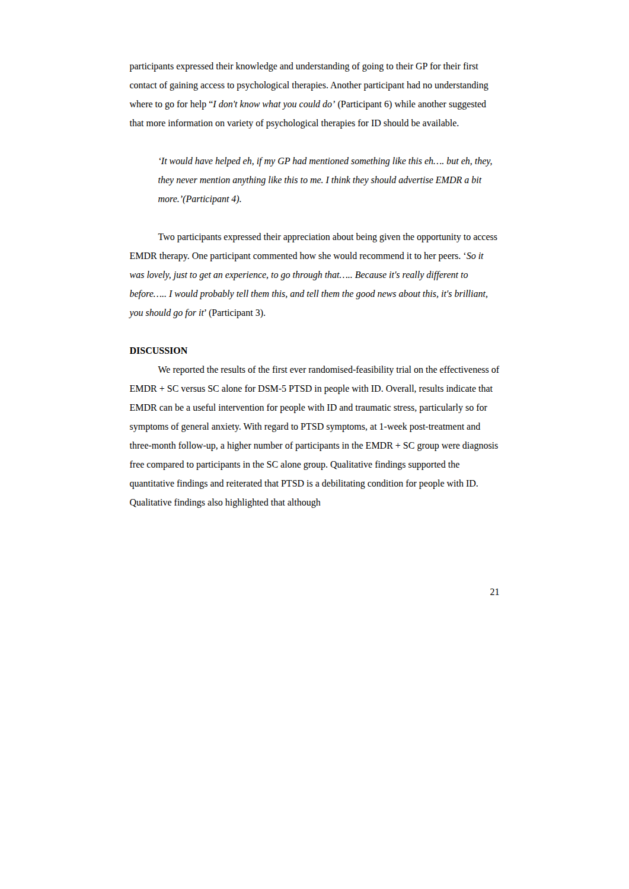participants expressed their knowledge and understanding of going to their GP for their first contact of gaining access to psychological therapies. Another participant had no understanding where to go for help “I don't know what you could do’ (Participant 6) while another suggested that more information on variety of psychological therapies for ID should be available.
‘It would have helped eh, if my GP had mentioned something like this eh…. but eh, they, they never mention anything like this to me. I think they should advertise EMDR a bit more.’(Participant 4).
Two participants expressed their appreciation about being given the opportunity to access EMDR therapy. One participant commented how she would recommend it to her peers. ‘So it was lovely, just to get an experience, to go through that….. Because it's really different to before….. I would probably tell them this, and tell them the good news about this, it's brilliant, you should go for it’ (Participant 3).
Discussion
We reported the results of the first ever randomised-feasibility trial on the effectiveness of EMDR + SC versus SC alone for DSM-5 PTSD in people with ID. Overall, results indicate that EMDR can be a useful intervention for people with ID and traumatic stress, particularly so for symptoms of general anxiety. With regard to PTSD symptoms, at 1-week post-treatment and three-month follow-up, a higher number of participants in the EMDR + SC group were diagnosis free compared to participants in the SC alone group. Qualitative findings supported the quantitative findings and reiterated that PTSD is a debilitating condition for people with ID. Qualitative findings also highlighted that although
21